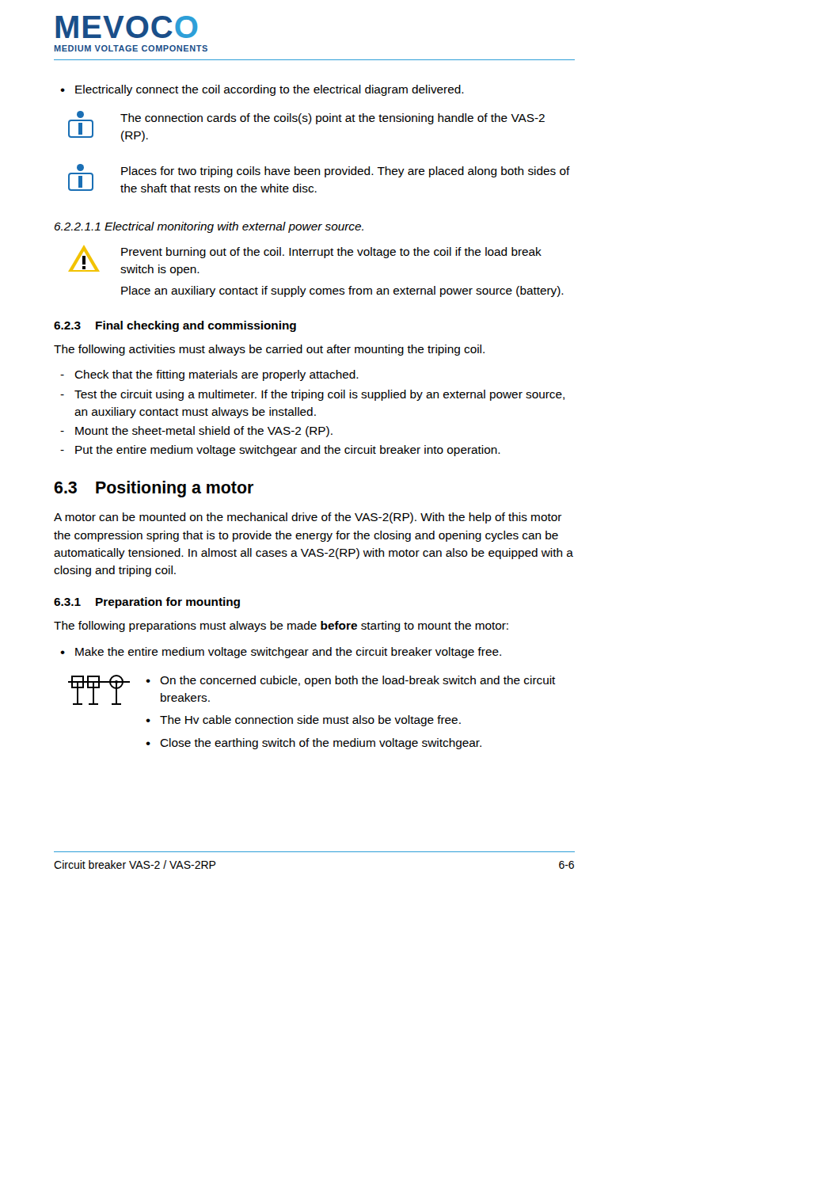MEVOCO
MEDIUM VOLTAGE COMPONENTS
Electrically connect the coil according to the electrical diagram delivered.
The connection cards of the coils(s) point at the tensioning handle of the VAS-2 (RP).
Places for two triping coils have been provided. They are placed along both sides of the shaft that rests on the white disc.
6.2.2.1.1 Electrical monitoring with external power source.
Prevent burning out of the coil. Interrupt the voltage to the coil if the load break switch is open.
Place an auxiliary contact if supply comes from an external power source (battery).
6.2.3 Final checking and commissioning
The following activities must always be carried out after mounting the triping coil.
Check that the fitting materials are properly attached.
Test the circuit using a multimeter. If the triping coil is supplied by an external power source, an auxiliary contact must always be installed.
Mount the sheet-metal shield of the VAS-2 (RP).
Put the entire medium voltage switchgear and the circuit breaker into operation.
6.3 Positioning a motor
A motor can be mounted on the mechanical drive of the VAS-2(RP). With the help of this motor the compression spring that is to provide the energy for the closing and opening cycles can be automatically tensioned. In almost all cases a VAS-2(RP) with motor can also be equipped with a closing and triping coil.
6.3.1 Preparation for mounting
The following preparations must always be made before starting to mount the motor:
Make the entire medium voltage switchgear and the circuit breaker voltage free.
On the concerned cubicle, open both the load-break switch and the circuit breakers.
The Hv cable connection side must also be voltage free.
Close the earthing switch of the medium voltage switchgear.
Circuit breaker VAS-2 / VAS-2RP
6-6